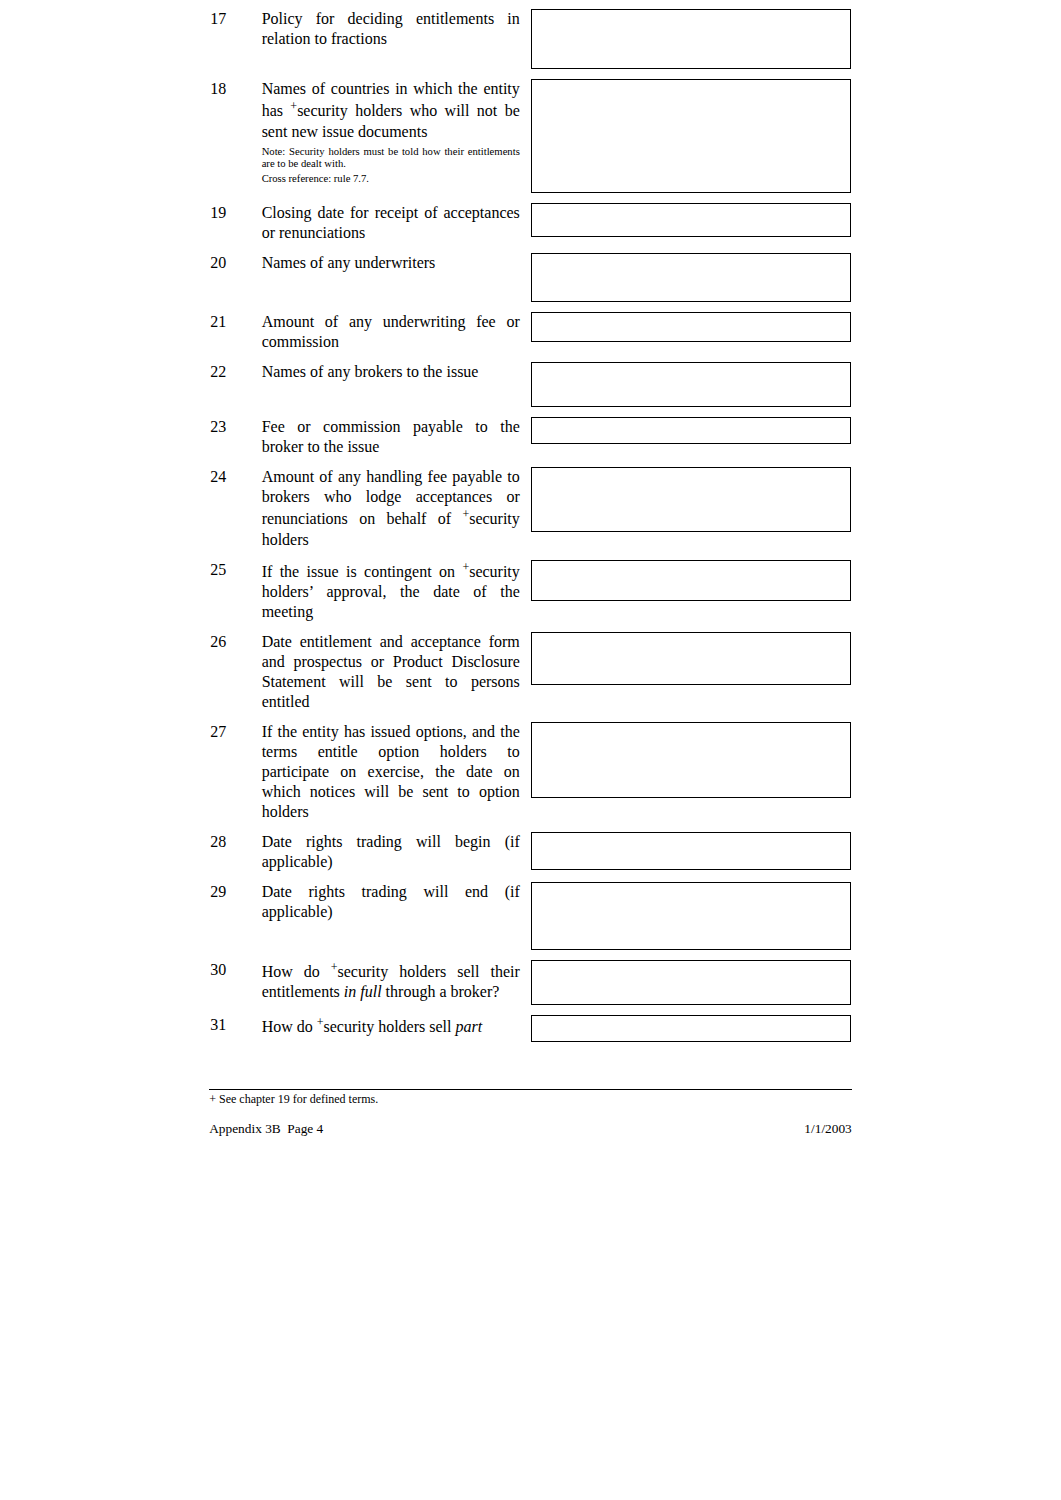| 17 | Policy for deciding entitlements in relation to fractions | |
| 18 | Names of countries in which the entity has + security holders who will not be sent new issue documents Note: Security holders must be told how their entitlements are to be dealt with. Cross reference: rule 7.7. | |
| 19 | Closing date for receipt of acceptances or renunciations | |
| 20 | Names of any underwriters | |
| 21 | Amount of any underwriting fee or commission | |
| 22 | Names of any brokers to the issue | |
| 23 | Fee or commission payable to the broker to the issue | |
| 24 | Amount of any handling fee payable to brokers who lodge acceptances or renunciations on behalf of + security holders | |
| 25 | If the issue is contingent on + security holders’ approval, the date of the meeting | |
| 26 | Date entitlement and acceptance form and prospectus or Product Disclosure Statement will be sent to persons entitled | |
| 27 | If the entity has issued options, and the terms entitle option holders to participate on exercise, the date on which notices will be sent to option holders | |
| 28 | Date rights trading will begin (if applicable) | |
| 29 | Date rights trading will end (if applicable) | |
| 30 | How do + security holders sell their entitlements in full through a broker? | |
| 31 | How do + security holders sell part | |
+ See chapter 19 for defined terms.
Appendix 3B Page 4 1/1/2003